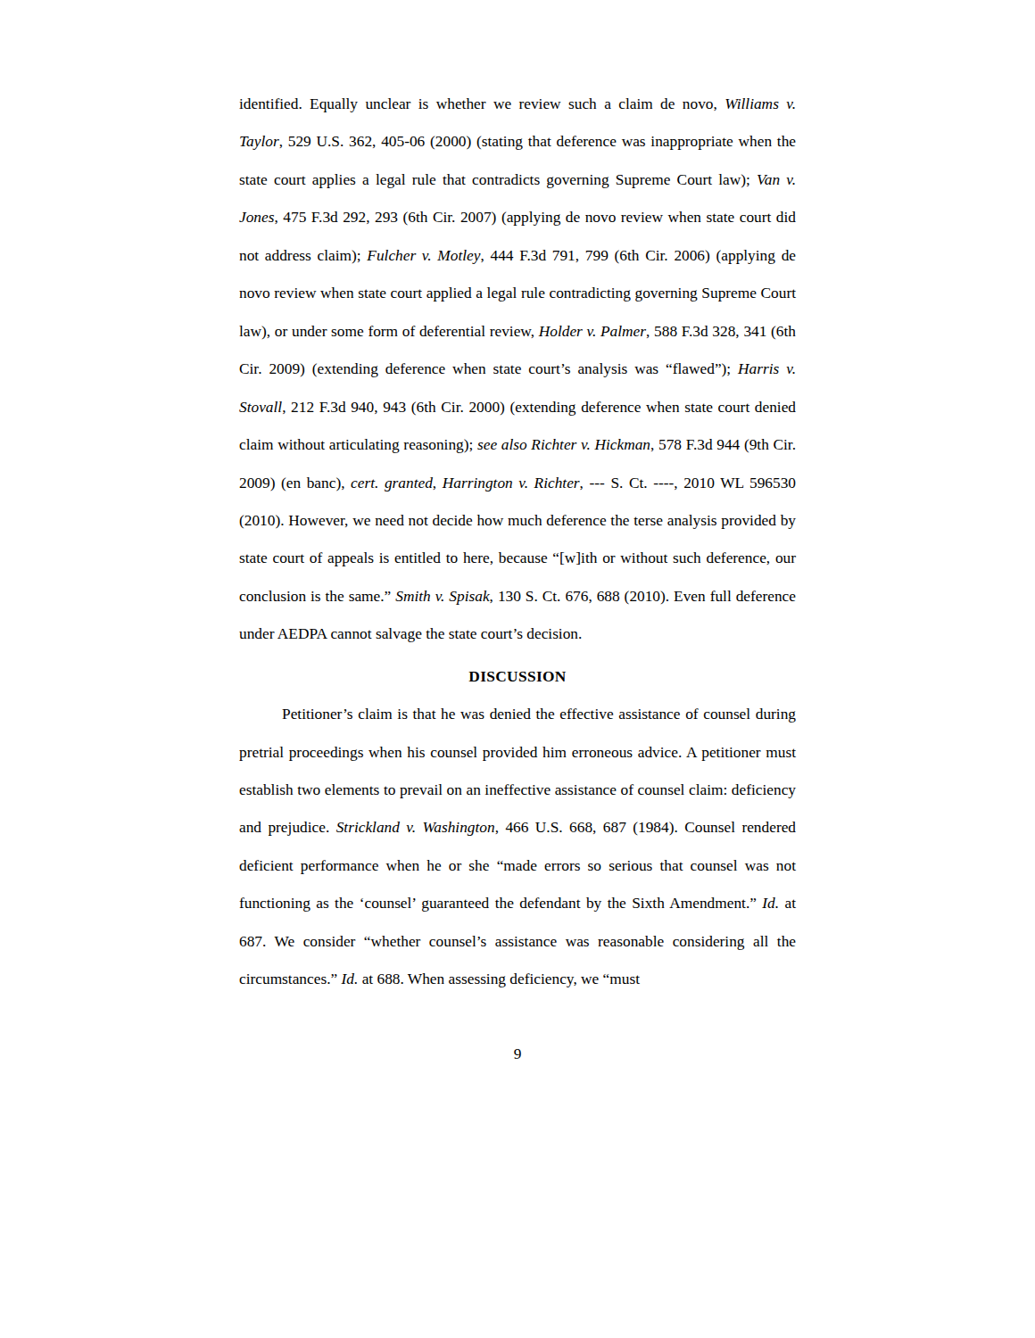identified. Equally unclear is whether we review such a claim de novo, Williams v. Taylor, 529 U.S. 362, 405-06 (2000) (stating that deference was inappropriate when the state court applies a legal rule that contradicts governing Supreme Court law); Van v. Jones, 475 F.3d 292, 293 (6th Cir. 2007) (applying de novo review when state court did not address claim); Fulcher v. Motley, 444 F.3d 791, 799 (6th Cir. 2006) (applying de novo review when state court applied a legal rule contradicting governing Supreme Court law), or under some form of deferential review, Holder v. Palmer, 588 F.3d 328, 341 (6th Cir. 2009) (extending deference when state court’s analysis was “flawed”); Harris v. Stovall, 212 F.3d 940, 943 (6th Cir. 2000) (extending deference when state court denied claim without articulating reasoning); see also Richter v. Hickman, 578 F.3d 944 (9th Cir. 2009) (en banc), cert. granted, Harrington v. Richter, --- S. Ct. ----, 2010 WL 596530 (2010). However, we need not decide how much deference the terse analysis provided by state court of appeals is entitled to here, because “[w]ith or without such deference, our conclusion is the same.” Smith v. Spisak, 130 S. Ct. 676, 688 (2010). Even full deference under AEDPA cannot salvage the state court’s decision.
DISCUSSION
Petitioner’s claim is that he was denied the effective assistance of counsel during pretrial proceedings when his counsel provided him erroneous advice. A petitioner must establish two elements to prevail on an ineffective assistance of counsel claim: deficiency and prejudice. Strickland v. Washington, 466 U.S. 668, 687 (1984). Counsel rendered deficient performance when he or she “made errors so serious that counsel was not functioning as the ‘counsel’ guaranteed the defendant by the Sixth Amendment.” Id. at 687. We consider “whether counsel’s assistance was reasonable considering all the circumstances.” Id. at 688. When assessing deficiency, we “must
9